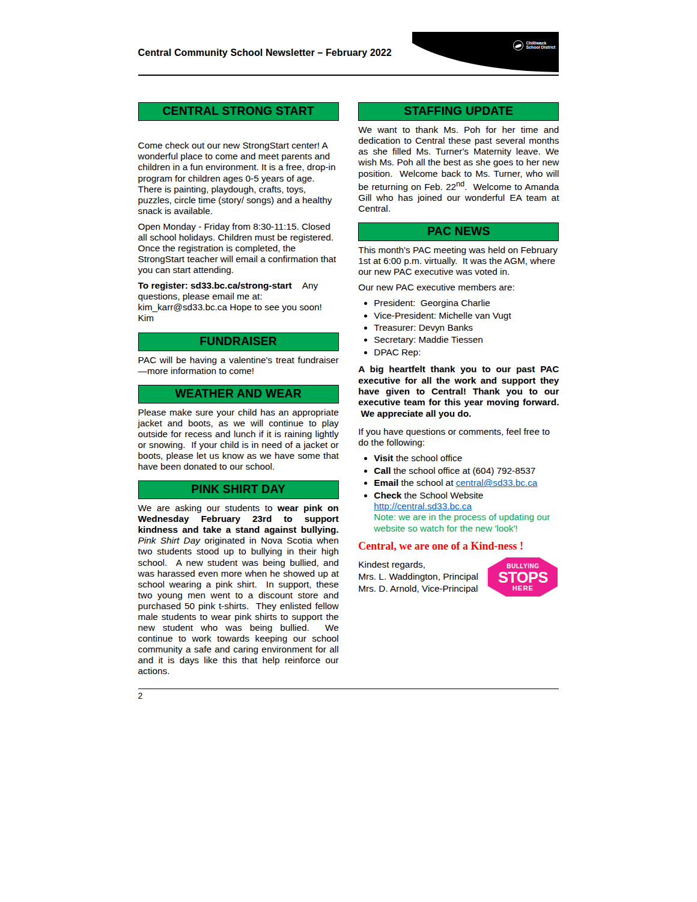Central Community School Newsletter – February 2022
Chilliwack
School District
CENTRAL STRONG START
Come check out our new StrongStart center! A wonderful place to come and meet parents and children in a fun environment. It is a free, drop-in program for children ages 0-5 years of age. There is painting, playdough, crafts, toys, puzzles, circle time (story/ songs) and a healthy snack is available.
Open Monday - Friday from 8:30-11:15. Closed all school holidays. Children must be registered. Once the registration is completed, the StrongStart teacher will email a confirmation that you can start attending.
To register: sd33.bc.ca/strong-start Any questions, please email me at: kim_karr@sd33.bc.ca Hope to see you soon! Kim
FUNDRAISER
PAC will be having a valentine's treat fundraiser—more information to come!
WEATHER AND WEAR
Please make sure your child has an appropriate jacket and boots, as we will continue to play outside for recess and lunch if it is raining lightly or snowing. If your child is in need of a jacket or boots, please let us know as we have some that have been donated to our school.
PINK SHIRT DAY
We are asking our students to wear pink on Wednesday February 23rd to support kindness and take a stand against bullying. Pink Shirt Day originated in Nova Scotia when two students stood up to bullying in their high school. A new student was being bullied, and was harassed even more when he showed up at school wearing a pink shirt. In support, these two young men went to a discount store and purchased 50 pink t-shirts. They enlisted fellow male students to wear pink shirts to support the new student who was being bullied. We continue to work towards keeping our school community a safe and caring environment for all and it is days like this that help reinforce our actions.
STAFFING UPDATE
We want to thank Ms. Poh for her time and dedication to Central these past several months as she filled Ms. Turner's Maternity leave. We wish Ms. Poh all the best as she goes to her new position. Welcome back to Ms. Turner, who will be returning on Feb. 22nd. Welcome to Amanda Gill who has joined our wonderful EA team at Central.
PAC NEWS
This month's PAC meeting was held on February 1st at 6:00 p.m. virtually. It was the AGM, where our new PAC executive was voted in.
Our new PAC executive members are:
President: Georgina Charlie
Vice-President: Michelle van Vugt
Treasurer: Devyn Banks
Secretary: Maddie Tiessen
DPAC Rep:
A big heartfelt thank you to our past PAC executive for all the work and support they have given to Central! Thank you to our executive team for this year moving forward. We appreciate all you do.
If you have questions or comments, feel free to do the following:
Visit the school office
Call the school office at (604) 792-8537
Email the school at central@sd33.bc.ca
Check the School Website
http://central.sd33.bc.ca
Note: we are in the process of updating our website so watch for the new 'look'!
Central, we are one of a Kind-ness !
Kindest regards,
Mrs. L. Waddington, Principal
Mrs. D. Arnold, Vice-Principal
BULLYING
STOPS
HERE
2